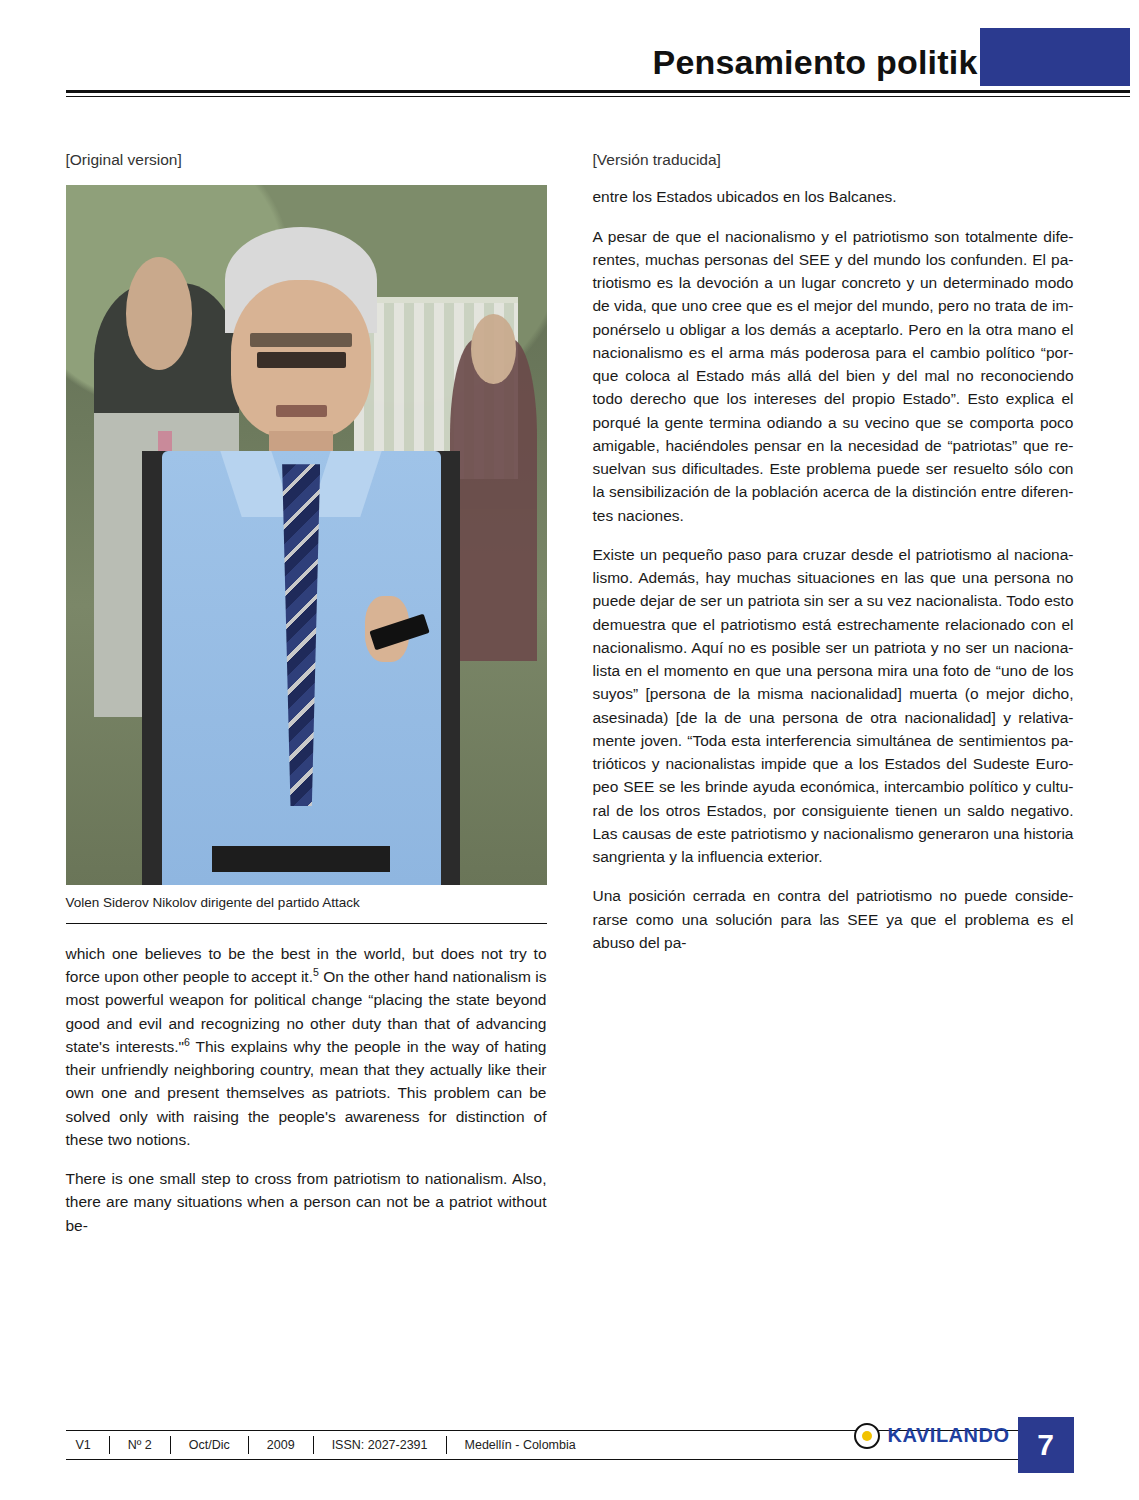Pensamiento politik
[Original version]
Volen Siderov Nikolov dirigente del partido Attack
which one believes to be the best in the world, but does not try to force upon other people to accept it.5 On the other hand nationalism is most powerful weapon for political change “placing the state beyond good and evil and recognizing no other duty than that of advancing state's interests."6 This explains why the people in the way of hating their unfriendly neighboring country, mean that they actually like their own one and present themselves as patriots. This problem can be solved only with raising the people's awareness for distinction of these two notions.
There is one small step to cross from patriotism to nationalism. Also, there are many situations when a person can not be a patriot without be-
[Versión traducida]
entre los Estados ubicados en los Balcanes.
A pesar de que el nacionalismo y el patriotismo son totalmente diferentes, muchas personas del SEE y del mundo los confunden. El patriotismo es la devoción a un lugar concreto y un determinado modo de vida, que uno cree que es el mejor del mundo, pero no trata de imponérselo u obligar a los demás a aceptarlo. Pero en la otra mano el nacionalismo es el arma más poderosa para el cambio político “porque coloca al Estado más allá del bien y del mal no reconociendo todo derecho que los intereses del propio Estado”. Esto explica el porqué la gente termina odiando a su vecino que se comporta poco amigable, haciéndoles pensar en la necesidad de “patriotas” que resuelvan sus dificultades. Este problema puede ser resuelto sólo con la sensibilización de la población acerca de la distinción entre diferentes naciones.
Existe un pequeño paso para cruzar desde el patriotismo al nacionalismo. Además, hay muchas situaciones en las que una persona no puede dejar de ser un patriota sin ser a su vez nacionalista. Todo esto demuestra que el patriotismo está estrechamente relacionado con el nacionalismo. Aquí no es posible ser un patriota y no ser un nacionalista en el momento en que una persona mira una foto de “uno de los suyos” [persona de la misma nacionalidad] muerta (o mejor dicho, asesinada) [de la de una persona de otra nacionalidad] y relativamente joven. “Toda esta interferencia simultánea de sentimientos patrióticos y nacionalistas impide que a los Estados del Sudeste Europeo SEE se les brinde ayuda económica, intercambio político y cultural de los otros Estados, por consiguiente tienen un saldo negativo. Las causas de este patriotismo y nacionalismo generaron una historia sangrienta y la influencia exterior.
Una posición cerrada en contra del patriotismo no puede considerarse como una solución para las SEE ya que el problema es el abuso del pa-
V1 Nº 2 Oct/Dic 2009 ISSN: 2027-2391 Medellín - Colombia
KAVILANDOKAVILANDO
7